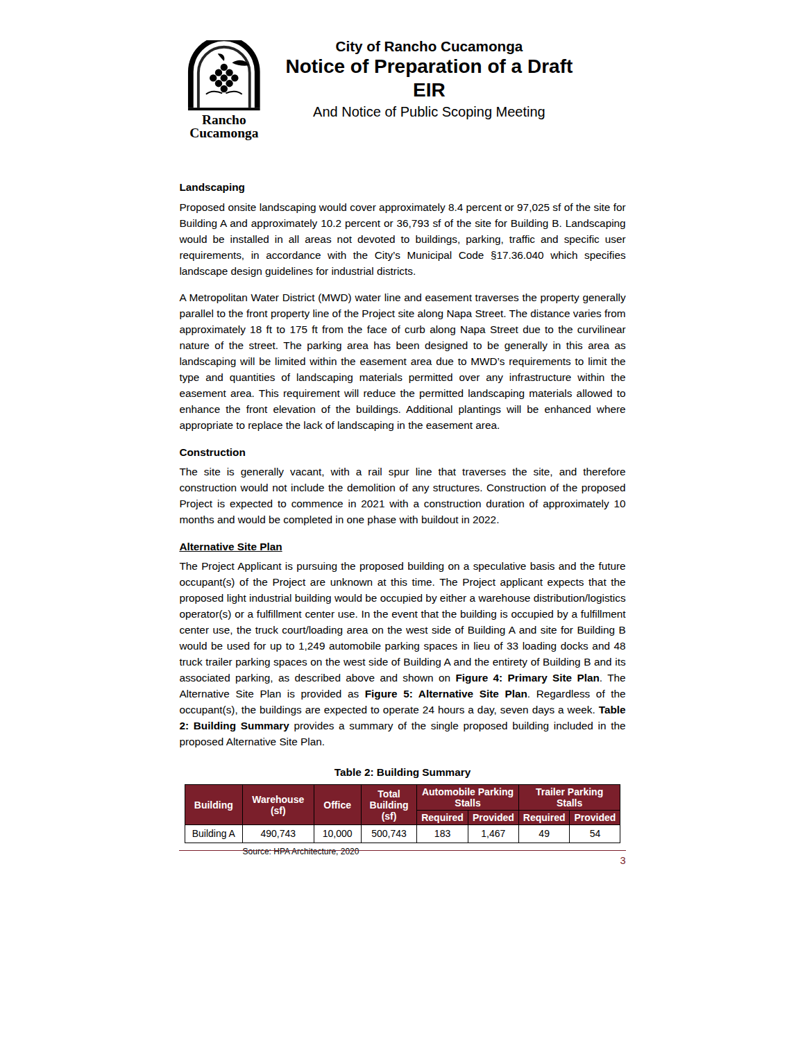Rancho Cucamonga
City of Rancho Cucamonga
Notice of Preparation of a Draft EIR
And Notice of Public Scoping Meeting
Landscaping
Proposed onsite landscaping would cover approximately 8.4 percent or 97,025 sf of the site for Building A and approximately 10.2 percent or 36,793 sf of the site for Building B. Landscaping would be installed in all areas not devoted to buildings, parking, traffic and specific user requirements, in accordance with the City’s Municipal Code §17.36.040 which specifies landscape design guidelines for industrial districts.
A Metropolitan Water District (MWD) water line and easement traverses the property generally parallel to the front property line of the Project site along Napa Street. The distance varies from approximately 18 ft to 175 ft from the face of curb along Napa Street due to the curvilinear nature of the street. The parking area has been designed to be generally in this area as landscaping will be limited within the easement area due to MWD’s requirements to limit the type and quantities of landscaping materials permitted over any infrastructure within the easement area. This requirement will reduce the permitted landscaping materials allowed to enhance the front elevation of the buildings. Additional plantings will be enhanced where appropriate to replace the lack of landscaping in the easement area.
Construction
The site is generally vacant, with a rail spur line that traverses the site, and therefore construction would not include the demolition of any structures. Construction of the proposed Project is expected to commence in 2021 with a construction duration of approximately 10 months and would be completed in one phase with buildout in 2022.
Alternative Site Plan
The Project Applicant is pursuing the proposed building on a speculative basis and the future occupant(s) of the Project are unknown at this time. The Project applicant expects that the proposed light industrial building would be occupied by either a warehouse distribution/logistics operator(s) or a fulfillment center use. In the event that the building is occupied by a fulfillment center use, the truck court/loading area on the west side of Building A and site for Building B would be used for up to 1,249 automobile parking spaces in lieu of 33 loading docks and 48 truck trailer parking spaces on the west side of Building A and the entirety of Building B and its associated parking, as described above and shown on Figure 4: Primary Site Plan. The Alternative Site Plan is provided as Figure 5: Alternative Site Plan. Regardless of the occupant(s), the buildings are expected to operate 24 hours a day, seven days a week. Table 2: Building Summary provides a summary of the single proposed building included in the proposed Alternative Site Plan.
Table 2: Building Summary
| Building | Warehouse (sf) | Office | Total Building (sf) | Automobile Parking Stalls | Trailer Parking Stalls |
| --- | --- | --- | --- | --- | --- |
| Required | Provided | Required | Provided |
| Building A | 490,743 | 10,000 | 500,743 | 183 | 1,467 | 49 | 54 |
Source: HPA Architecture, 2020
3